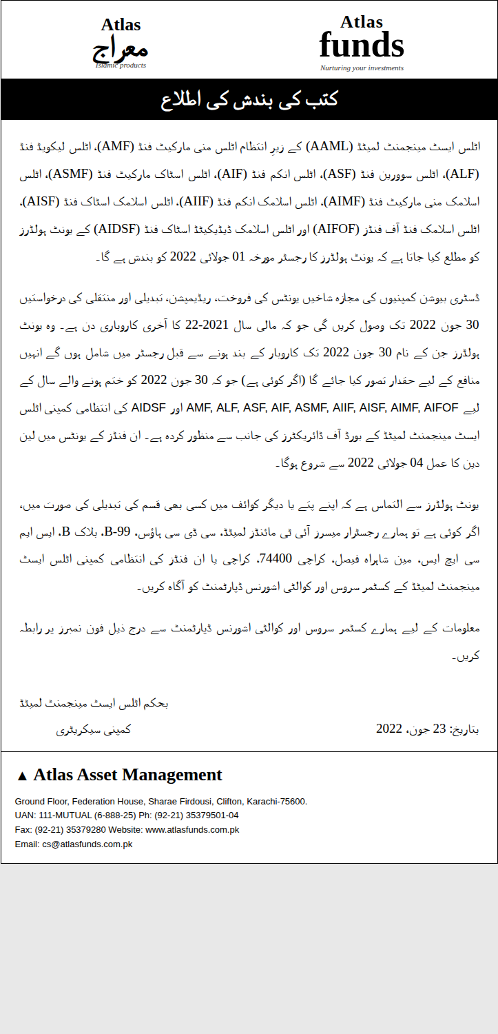Atlas
funds
Nurturing your investments
Atlas
معراج
Islamic products
کتب کی بندش کی اطلاع
اٹلس ایسٹ مینجمنٹ لمیٹڈ (AAML) کے زیرِ انتظام اٹلس منی مارکیٹ فنڈ (AMF)، اٹلس لیکویڈ فنڈ (ALF)، اٹلس سوورین فنڈ (ASF)، اٹلس انکم فنڈ (AIF)، اٹلس اسٹاک مارکیٹ فنڈ (ASMF)، اٹلس اسلامک منی مارکیٹ فنڈ (AIMF)، اٹلس اسلامک انکم فنڈ (AIIF)، اٹلس اسلامک اسٹاک فنڈ (AISF)، اٹلس اسلامک فنڈ آف فنڈز (AIFOF) اور اٹلس اسلامک ڈیڈیکیٹڈ اسٹاک فنڈ (AIDSF) کے یونٹ ہولڈرز کو مطلع کیا جاتا ہے کہ یونٹ ہولڈرز کا رجسٹر مورخہ 01 جولائی 2022 کو بندش ہے گا۔
ڈسٹری بیوشن کمپنیوں کی مجازہ شاخیں یونٹس کی فروخت، ریڈیمپشن، تبدیلی اور منتقلی کی درخواستیں 30 جون 2022 تک وصول کریں گی جو کہ مالی سال 2021-22 کا آخری کاروباری دن ہے۔ وہ یونٹ ہولڈرز جن کے نام 30 جون 2022 تک کاروبار کے بند ہونے سے قبل رجسٹر میں شامل ہوں گے انہیں منافع کے لیے حقدار تصور کیا جائے گا (اگر کوئی ہے) جو کہ 30 جون 2022 کو ختم ہونے والے سال کے لیے AMF, ALF, ASF, AIF, ASMF, AIIF, AISF, AIMF, AIFOF اور AIDSF کی انتظامی کمپنی اٹلس ایسٹ مینجمنٹ لمیٹڈ کے بورڈ آف ڈائریکٹرز کی جانب سے منظور کردہ ہے۔ ان فنڈز کے یونٹس میں لین دین کا عمل 04 جولائی 2022 سے شروع ہوگا۔
یونٹ ہولڈرز سے التماس ہے کہ اپنے پتے یا دیگر کوائف میں کسی بھی قسم کی تبدیلی کی صورت میں، اگر کوئی ہے تو ہمارے رجسٹرار میسرز آئی ٹی مائنڈز لمیٹڈ، سی ڈی سی ہاؤس، 99-B، بلاک B، ایس ایم سی ایچ ایس، مین شاہراہ فیصل، کراچی 74400، کراچی یا ان فنڈز کی انتظامی کمپنی اٹلس ایسٹ مینجمنٹ لمیٹڈ کے کسٹمر سروس اور کوالٹی اشورنس ڈپارٹمنٹ کو آگاہ کریں۔
معلومات کے لیے ہمارے کسٹمر سروس اور کوالٹی اشورنس ڈپارٹمنٹ سے درج ذیل فون نمبرز پر رابطہ کریں۔
بتاریخ: 23 جون، 2022
بحکم اٹلس ایسٹ مینجمنٹ لمیٹڈ
کمپنی سیکریٹری
▲ Atlas Asset Management
Ground Floor, Federation House, Sharae Firdousi, Clifton, Karachi-75600.
UAN: 111-MUTUAL (6-888-25) Ph: (92-21) 35379501-04
Fax: (92-21) 35379280 Website: www.atlasfunds.com.pk
Email: cs@atlasfunds.com.pk